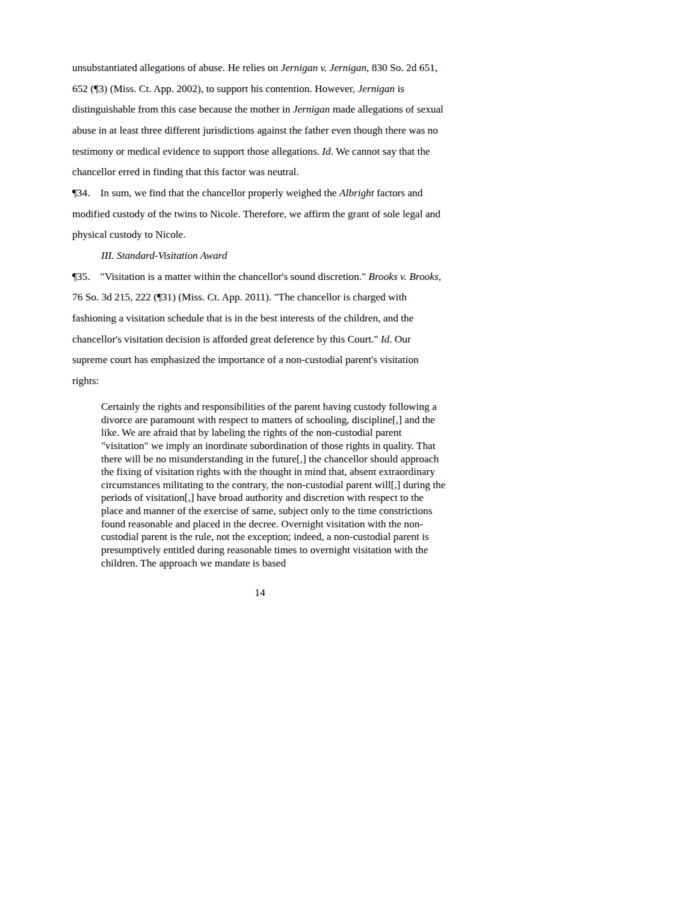unsubstantiated allegations of abuse. He relies on Jernigan v. Jernigan, 830 So. 2d 651, 652 (¶3) (Miss. Ct. App. 2002), to support his contention. However, Jernigan is distinguishable from this case because the mother in Jernigan made allegations of sexual abuse in at least three different jurisdictions against the father even though there was no testimony or medical evidence to support those allegations. Id. We cannot say that the chancellor erred in finding that this factor was neutral.
¶34. In sum, we find that the chancellor properly weighed the Albright factors and modified custody of the twins to Nicole. Therefore, we affirm the grant of sole legal and physical custody to Nicole.
III. Standard-Visitation Award
¶35. "Visitation is a matter within the chancellor's sound discretion." Brooks v. Brooks, 76 So. 3d 215, 222 (¶31) (Miss. Ct. App. 2011). "The chancellor is charged with fashioning a visitation schedule that is in the best interests of the children, and the chancellor's visitation decision is afforded great deference by this Court." Id. Our supreme court has emphasized the importance of a non-custodial parent's visitation rights:
Certainly the rights and responsibilities of the parent having custody following a divorce are paramount with respect to matters of schooling, discipline[,] and the like. We are afraid that by labeling the rights of the non-custodial parent "visitation" we imply an inordinate subordination of those rights in quality. That there will be no misunderstanding in the future[,] the chancellor should approach the fixing of visitation rights with the thought in mind that, absent extraordinary circumstances militating to the contrary, the non-custodial parent will[,] during the periods of visitation[,] have broad authority and discretion with respect to the place and manner of the exercise of same, subject only to the time constrictions found reasonable and placed in the decree. Overnight visitation with the non-custodial parent is the rule, not the exception; indeed, a non-custodial parent is presumptively entitled during reasonable times to overnight visitation with the children. The approach we mandate is based
14